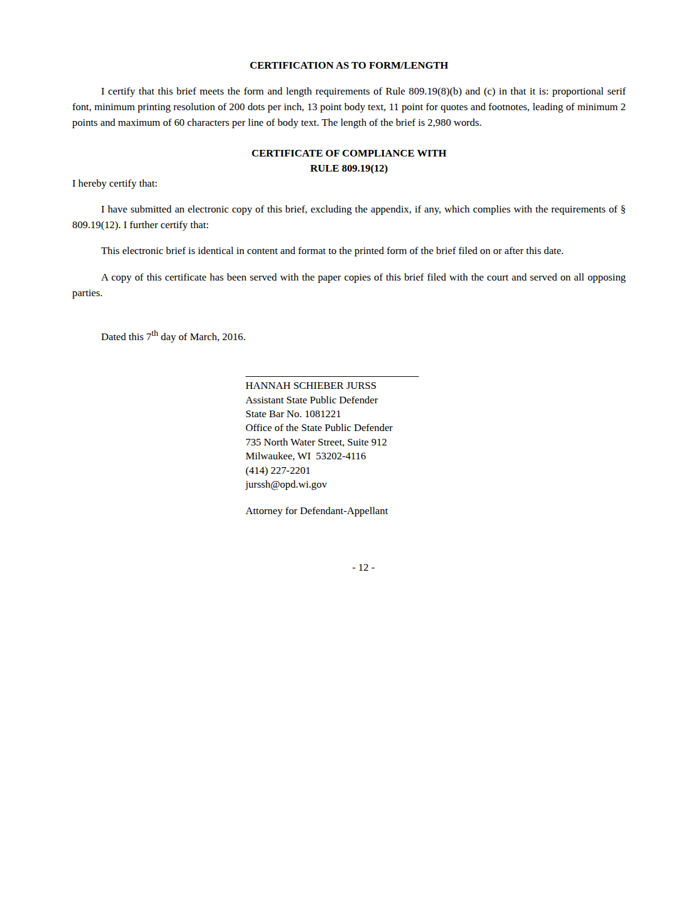CERTIFICATION AS TO FORM/LENGTH
I certify that this brief meets the form and length requirements of Rule 809.19(8)(b) and (c) in that it is: proportional serif font, minimum printing resolution of 200 dots per inch, 13 point body text, 11 point for quotes and footnotes, leading of minimum 2 points and maximum of 60 characters per line of body text. The length of the brief is 2,980 words.
CERTIFICATE OF COMPLIANCE WITH
RULE 809.19(12)
I hereby certify that:
I have submitted an electronic copy of this brief, excluding the appendix, if any, which complies with the requirements of § 809.19(12). I further certify that:
This electronic brief is identical in content and format to the printed form of the brief filed on or after this date.
A copy of this certificate has been served with the paper copies of this brief filed with the court and served on all opposing parties.
Dated this 7th day of March, 2016.
HANNAH SCHIEBER JURSS
Assistant State Public Defender
State Bar No. 1081221
Office of the State Public Defender
735 North Water Street, Suite 912
Milwaukee, WI 53202-4116
(414) 227-2201
jurssh@opd.wi.gov
Attorney for Defendant-Appellant
- 12 -